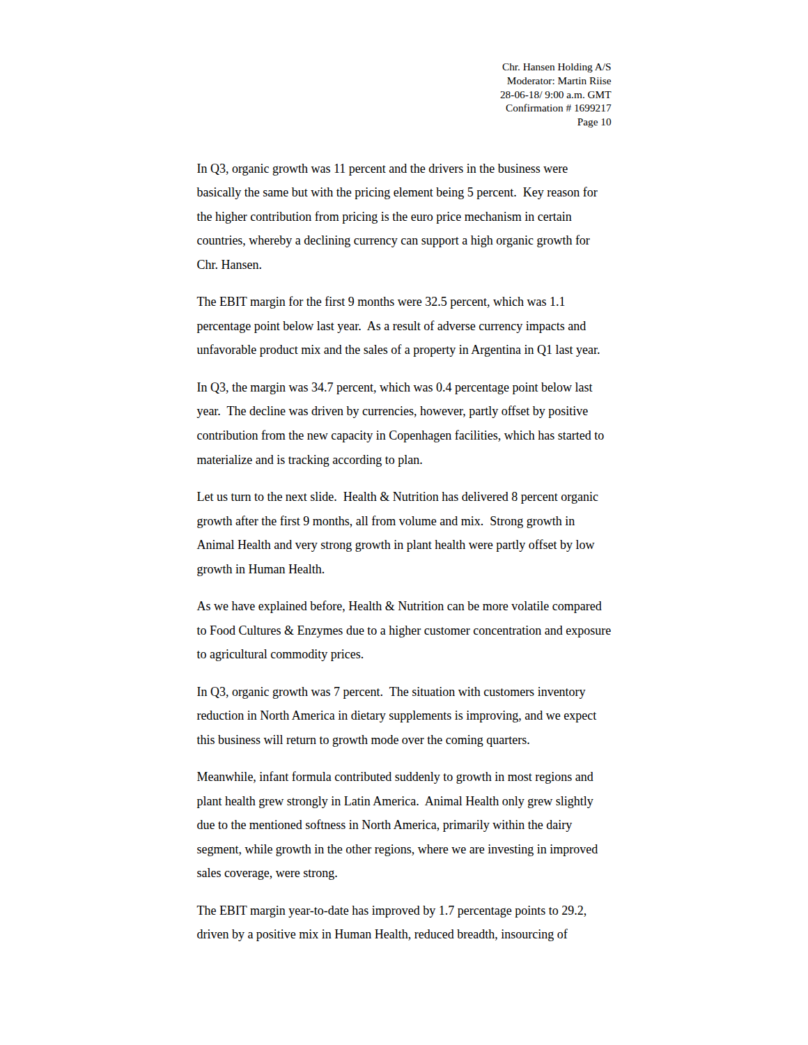Chr. Hansen Holding A/S
Moderator: Martin Riise
28-06-18/ 9:00 a.m. GMT
Confirmation # 1699217
Page 10
In Q3, organic growth was 11 percent and the drivers in the business were basically the same but with the pricing element being 5 percent. Key reason for the higher contribution from pricing is the euro price mechanism in certain countries, whereby a declining currency can support a high organic growth for Chr. Hansen.
The EBIT margin for the first 9 months were 32.5 percent, which was 1.1 percentage point below last year. As a result of adverse currency impacts and unfavorable product mix and the sales of a property in Argentina in Q1 last year.
In Q3, the margin was 34.7 percent, which was 0.4 percentage point below last year. The decline was driven by currencies, however, partly offset by positive contribution from the new capacity in Copenhagen facilities, which has started to materialize and is tracking according to plan.
Let us turn to the next slide. Health & Nutrition has delivered 8 percent organic growth after the first 9 months, all from volume and mix. Strong growth in Animal Health and very strong growth in plant health were partly offset by low growth in Human Health.
As we have explained before, Health & Nutrition can be more volatile compared to Food Cultures & Enzymes due to a higher customer concentration and exposure to agricultural commodity prices.
In Q3, organic growth was 7 percent. The situation with customers inventory reduction in North America in dietary supplements is improving, and we expect this business will return to growth mode over the coming quarters.
Meanwhile, infant formula contributed suddenly to growth in most regions and plant health grew strongly in Latin America. Animal Health only grew slightly due to the mentioned softness in North America, primarily within the dairy segment, while growth in the other regions, where we are investing in improved sales coverage, were strong.
The EBIT margin year-to-date has improved by 1.7 percentage points to 29.2, driven by a positive mix in Human Health, reduced breadth, insourcing of